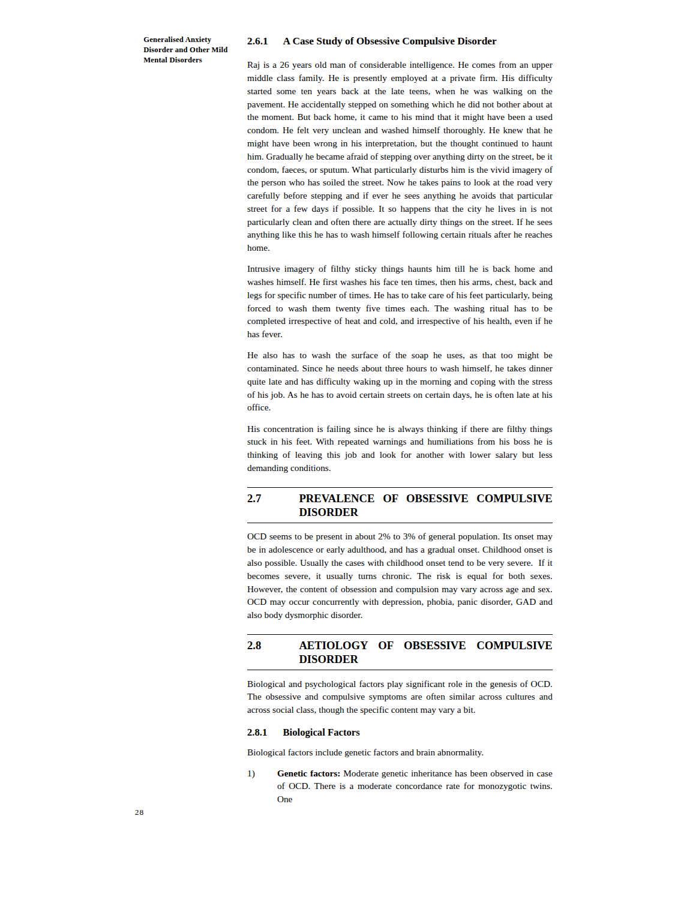Generalised Anxiety Disorder and Other Mild Mental Disorders
2.6.1 A Case Study of Obsessive Compulsive Disorder
Raj is a 26 years old man of considerable intelligence. He comes from an upper middle class family. He is presently employed at a private firm. His difficulty started some ten years back at the late teens, when he was walking on the pavement. He accidentally stepped on something which he did not bother about at the moment. But back home, it came to his mind that it might have been a used condom. He felt very unclean and washed himself thoroughly. He knew that he might have been wrong in his interpretation, but the thought continued to haunt him. Gradually he became afraid of stepping over anything dirty on the street, be it condom, faeces, or sputum. What particularly disturbs him is the vivid imagery of the person who has soiled the street. Now he takes pains to look at the road very carefully before stepping and if ever he sees anything he avoids that particular street for a few days if possible. It so happens that the city he lives in is not particularly clean and often there are actually dirty things on the street. If he sees anything like this he has to wash himself following certain rituals after he reaches home.
Intrusive imagery of filthy sticky things haunts him till he is back home and washes himself. He first washes his face ten times, then his arms, chest, back and legs for specific number of times. He has to take care of his feet particularly, being forced to wash them twenty five times each. The washing ritual has to be completed irrespective of heat and cold, and irrespective of his health, even if he has fever.
He also has to wash the surface of the soap he uses, as that too might be contaminated. Since he needs about three hours to wash himself, he takes dinner quite late and has difficulty waking up in the morning and coping with the stress of his job. As he has to avoid certain streets on certain days, he is often late at his office.
His concentration is failing since he is always thinking if there are filthy things stuck in his feet. With repeated warnings and humiliations from his boss he is thinking of leaving this job and look for another with lower salary but less demanding conditions.
2.7 PREVALENCE OF OBSESSIVE COMPULSIVE DISORDER
OCD seems to be present in about 2% to 3% of general population. Its onset may be in adolescence or early adulthood, and has a gradual onset. Childhood onset is also possible. Usually the cases with childhood onset tend to be very severe. If it becomes severe, it usually turns chronic. The risk is equal for both sexes. However, the content of obsession and compulsion may vary across age and sex. OCD may occur concurrently with depression, phobia, panic disorder, GAD and also body dysmorphic disorder.
2.8 AETIOLOGY OF OBSESSIVE COMPULSIVE DISORDER
Biological and psychological factors play significant role in the genesis of OCD. The obsessive and compulsive symptoms are often similar across cultures and across social class, though the specific content may vary a bit.
2.8.1 Biological Factors
Biological factors include genetic factors and brain abnormality.
1) Genetic factors: Moderate genetic inheritance has been observed in case of OCD. There is a moderate concordance rate for monozygotic twins. One
28